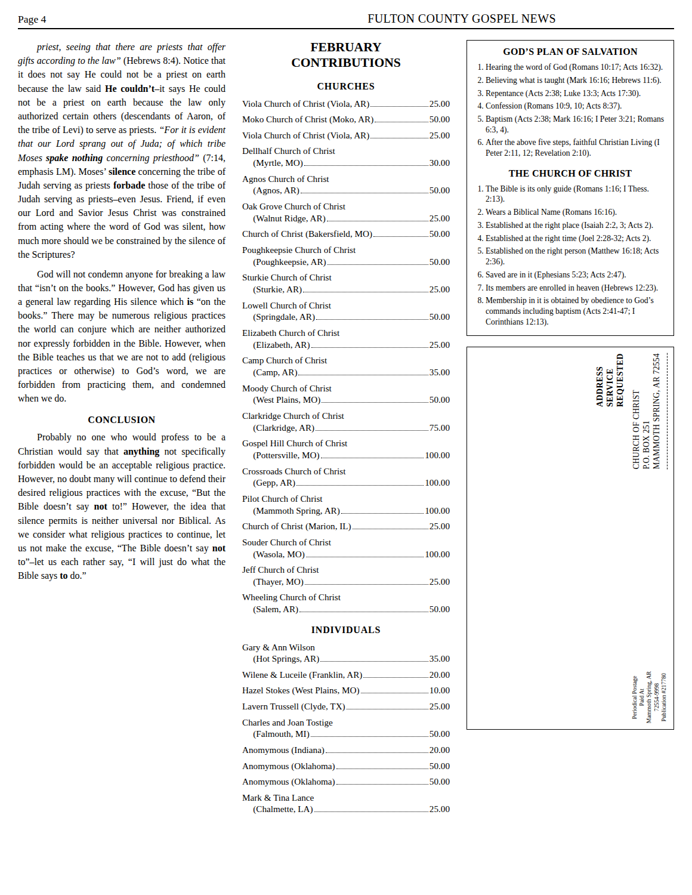Page 4
FULTON COUNTY GOSPEL NEWS
priest, seeing that there are priests that offer gifts according to the law” (Hebrews 8:4). Notice that it does not say He could not be a priest on earth because the law said He couldn’t–it says He could not be a priest on earth because the law only authorized certain others (descendants of Aaron, of the tribe of Levi) to serve as priests. “For it is evident that our Lord sprang out of Juda; of which tribe Moses spake nothing concerning priesthood” (7:14, emphasis LM). Moses’ silence concerning the tribe of Judah serving as priests forbade those of the tribe of Judah serving as priests–even Jesus. Friend, if even our Lord and Savior Jesus Christ was constrained from acting where the word of God was silent, how much more should we be constrained by the silence of the Scriptures?
God will not condemn anyone for breaking a law that “isn’t on the books.” However, God has given us a general law regarding His silence which is “on the books.” There may be numerous religious practices the world can conjure which are neither authorized nor expressly forbidden in the Bible. However, when the Bible teaches us that we are not to add (religious practices or otherwise) to God’s word, we are forbidden from practicing them, and condemned when we do.
CONCLUSION
Probably no one who would profess to be a Christian would say that anything not specifically forbidden would be an acceptable religious practice. However, no doubt many will continue to defend their desired religious practices with the excuse, “But the Bible doesn’t say not to!” However, the idea that silence permits is neither universal nor Biblical. As we consider what religious practices to continue, let us not make the excuse, “The Bible doesn’t say not to”–let us each rather say, “I will just do what the Bible says to do.”
FEBRUARY
CONTRIBUTIONS
CHURCHES
Viola Church of Christ (Viola, AR) 25.00
Moko Church of Christ (Moko, AR) 50.00
Viola Church of Christ (Viola, AR) 25.00
Dellhalf Church of Christ (Myrtle, MO) 30.00
Agnos Church of Christ (Agnos, AR) 50.00
Oak Grove Church of Christ (Walnut Ridge, AR) 25.00
Church of Christ (Bakersfield, MO) 50.00
Poughkeepsie Church of Christ (Poughkeepsie, AR) 50.00
Sturkie Church of Christ (Sturkie, AR) 25.00
Lowell Church of Christ (Springdale, AR) 50.00
Elizabeth Church of Christ (Elizabeth, AR) 25.00
Camp Church of Christ (Camp, AR) 35.00
Moody Church of Christ (West Plains, MO) 50.00
Clarkridge Church of Christ (Clarkridge, AR) 75.00
Gospel Hill Church of Christ (Pottersville, MO) 100.00
Crossroads Church of Christ (Gepp, AR) 100.00
Pilot Church of Christ (Mammoth Spring, AR) 100.00
Church of Christ (Marion, IL) 25.00
Souder Church of Christ (Wasola, MO) 100.00
Jeff Church of Christ (Thayer, MO) 25.00
Wheeling Church of Christ (Salem, AR) 50.00
INDIVIDUALS
Gary & Ann Wilson (Hot Springs, AR) 35.00
Wilene & Luceile (Franklin, AR) 20.00
Hazel Stokes (West Plains, MO) 10.00
Lavern Trussell (Clyde, TX) 25.00
Charles and Joan Tostige (Falmouth, MI) 50.00
Anomymous (Indiana) 20.00
Anomymous (Oklahoma) 50.00
Anomymous (Oklahoma) 50.00
Mark & Tina Lance (Chalmette, LA) 25.00
GOD’S PLAN OF SALVATION
Hearing the word of God (Romans 10:17; Acts 16:32).
Believing what is taught (Mark 16:16; Hebrews 11:6).
Repentance (Acts 2:38; Luke 13:3; Acts 17:30).
Confession (Romans 10:9, 10; Acts 8:37).
Baptism (Acts 2:38; Mark 16:16; I Peter 3:21; Romans 6:3, 4).
After the above five steps, faithful Christian Living (I Peter 2:11, 12; Revelation 2:10).
THE CHURCH OF CHRIST
The Bible is its only guide (Romans 1:16; I Thess. 2:13).
Wears a Biblical Name (Romans 16:16).
Established at the right place (Isaiah 2:2, 3; Acts 2).
Established at the right time (Joel 2:28-32; Acts 2).
Established on the right person (Matthew 16:18; Acts 2:36).
Saved are in it (Ephesians 5:23; Acts 2:47).
Its members are enrolled in heaven (Hebrews 12:23).
Membership in it is obtained by obedience to God’s commands including baptism (Acts 2:41-47; I Corinthians 12:13).
ADDRESS
SERVICE
REQUESTED
CHURCH OF CHRIST
P.O. BOX 251
MAMMOTH SPRING, AR 72554
Periodical Postage
Paid At
Mammoth Spring, AR
72554-9998
Publication #217780